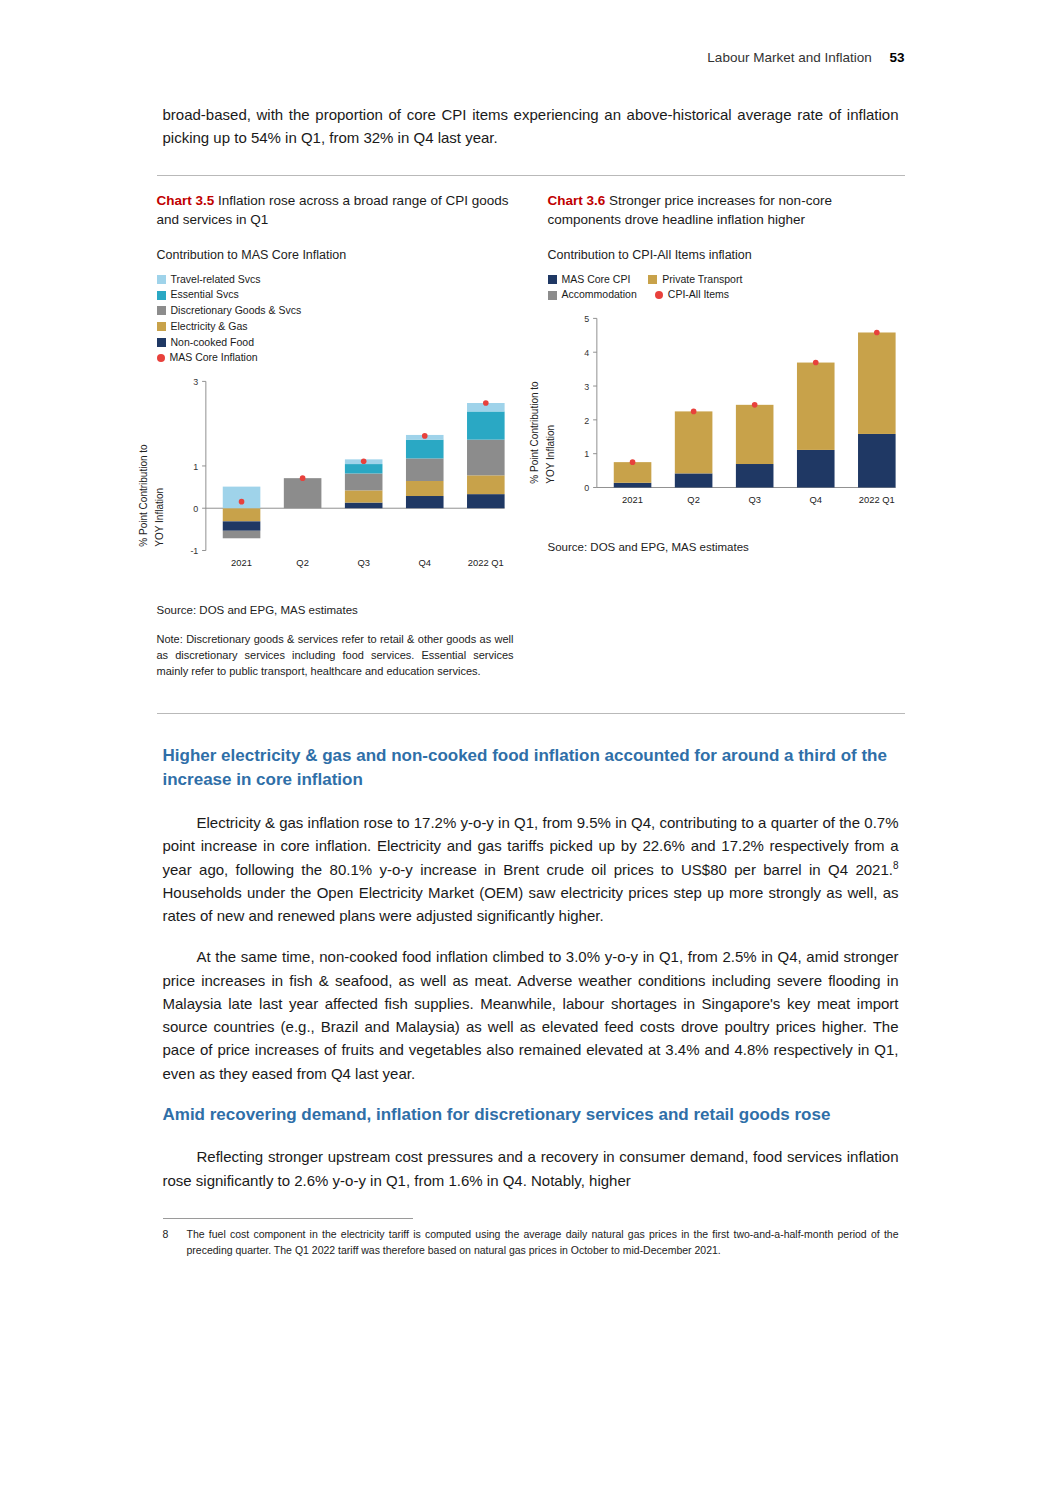Labour Market and Inflation 53
broad-based, with the proportion of core CPI items experiencing an above-historical average rate of inflation picking up to 54% in Q1, from 32% in Q4 last year.
Chart 3.5 Inflation rose across a broad range of CPI goods and services in Q1
Contribution to MAS Core Inflation
Travel-related Svcs
Essential Svcs
Discretionary Goods & Svcs
Electricity & Gas
Non-cooked Food
MAS Core Inflation
% Point Contribution to
YOY Inflation
3 1 0 -1 2021 Q2 Q3 Q4 2022 Q1
Source: DOS and EPG, MAS estimates
Note: Discretionary goods & services refer to retail & other goods as well as discretionary services including food services. Essential services mainly refer to public transport, healthcare and education services.
Chart 3.6 Stronger price increases for non-core components drove headline inflation higher
Contribution to CPI-All Items inflation
MAS Core CPI
Private Transport
Accommodation
CPI-All Items
% Point Contribution to
YOY Inflation
5 4 3 2 1 0 2021 Q2 Q3 Q4 2022 Q1
Source: DOS and EPG, MAS estimates
Higher electricity & gas and non-cooked food inflation accounted for around a third of the increase in core inflation
Electricity & gas inflation rose to 17.2% y-o-y in Q1, from 9.5% in Q4, contributing to a quarter of the 0.7% point increase in core inflation. Electricity and gas tariffs picked up by 22.6% and 17.2% respectively from a year ago, following the 80.1% y-o-y increase in Brent crude oil prices to US$80 per barrel in Q4 2021.8 Households under the Open Electricity Market (OEM) saw electricity prices step up more strongly as well, as rates of new and renewed plans were adjusted significantly higher.
At the same time, non-cooked food inflation climbed to 3.0% y-o-y in Q1, from 2.5% in Q4, amid stronger price increases in fish & seafood, as well as meat. Adverse weather conditions including severe flooding in Malaysia late last year affected fish supplies. Meanwhile, labour shortages in Singapore's key meat import source countries (e.g., Brazil and Malaysia) as well as elevated feed costs drove poultry prices higher. The pace of price increases of fruits and vegetables also remained elevated at 3.4% and 4.8% respectively in Q1, even as they eased from Q4 last year.
Amid recovering demand, inflation for discretionary services and retail goods rose
Reflecting stronger upstream cost pressures and a recovery in consumer demand, food services inflation rose significantly to 2.6% y-o-y in Q1, from 1.6% in Q4. Notably, higher
8
The fuel cost component in the electricity tariff is computed using the average daily natural gas prices in the first two-and-a-half-month period of the preceding quarter. The Q1 2022 tariff was therefore based on natural gas prices in October to mid-December 2021.